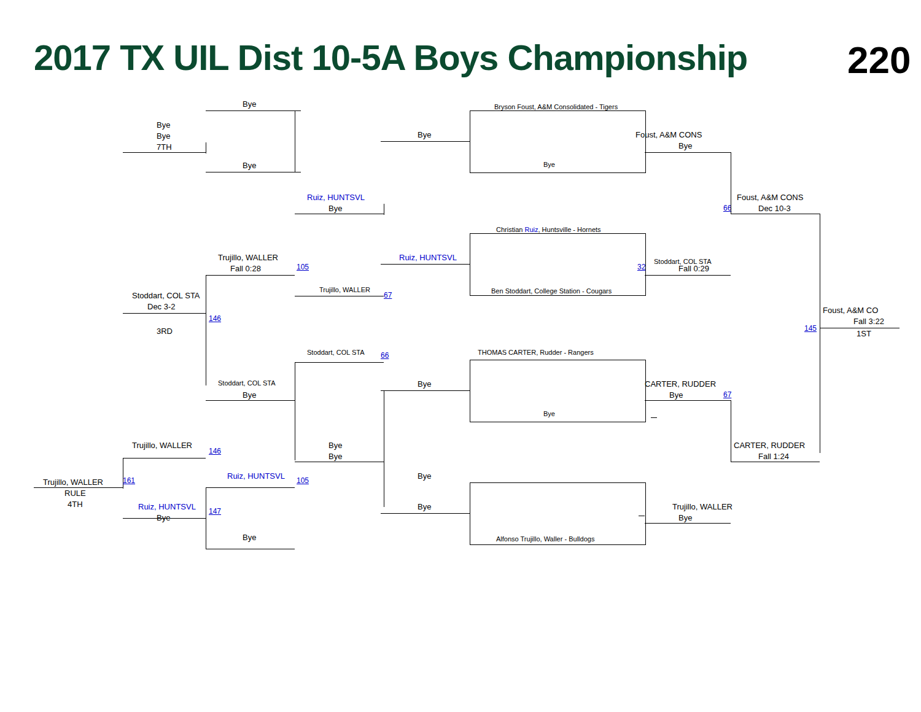2017 TX UIL Dist 10-5A Boys Championship
220
Bye
Bye
7TH
Bye
Bye
Bye
Bryson Foust, A&M Consolidated - Tigers
Bye
Foust, A&M CONS
Bye
Foust, A&M CONS
Dec 10-3
66
Ruiz, HUNTSVL
Bye
Ruiz, HUNTSVL
Christian Ruiz, Huntsville - Hornets
Ben Stoddart, College Station - Cougars
Trujillo, WALLER
Fall 0:28
105
Trujillo, WALLER
67
Stoddart, COL STA
Fall 0:29
32
Stoddart, COL STA
Dec 3-2
3RD
146
Stoddart, COL STA
66
Stoddart, COL STA
Bye
Foust, A&M CO
Fall 3:22
1ST
145
Bye
THOMAS CARTER, Rudder - Rangers
Bye
CARTER, RUDDER
Bye
67
CARTER, RUDDER
Fall 1:24
Bye
Bye
Trujillo, WALLER
146
Trujillo, WALLER
RULE
4TH
161
Ruiz, HUNTSVL
105
Ruiz, HUNTSVL
Bye
147
Bye
Bye
Bye
Alfonso Trujillo, Waller - Bulldogs
Trujillo, WALLER
Bye